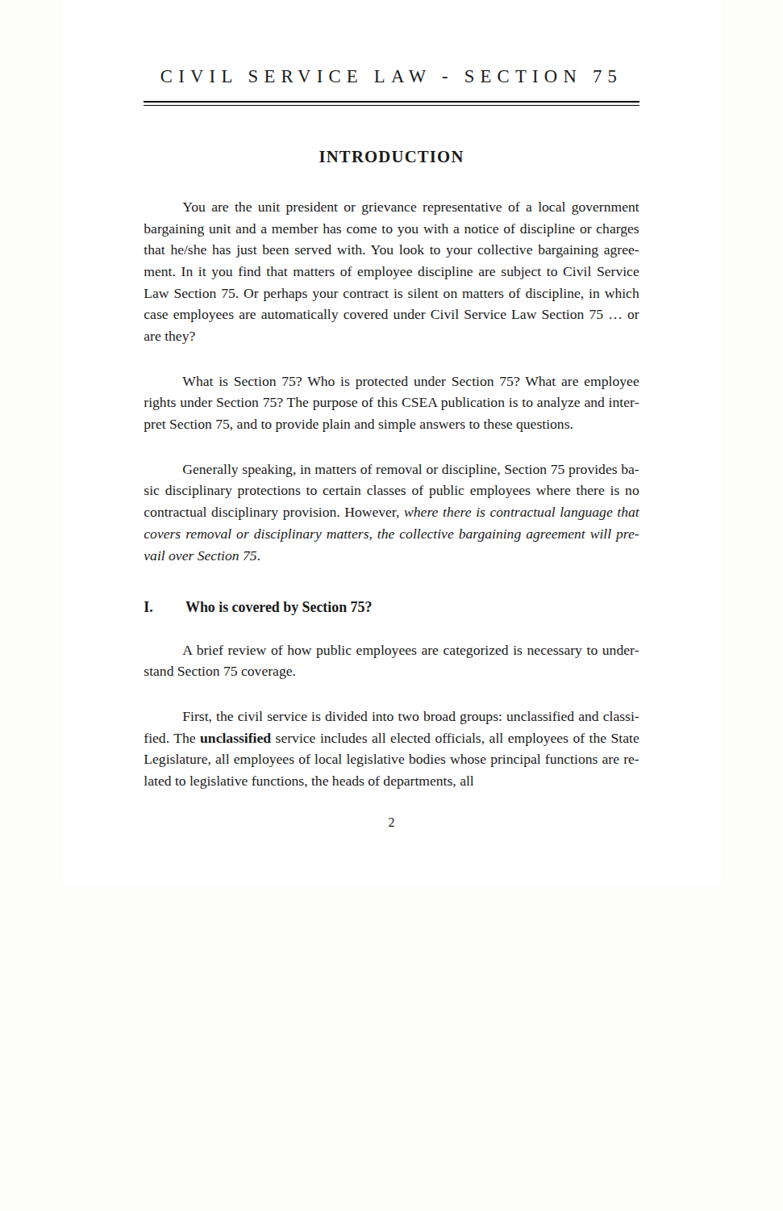CIVIL SERVICE LAW - SECTION 75
INTRODUCTION
You are the unit president or grievance representative of a local government bargaining unit and a member has come to you with a notice of discipline or charges that he/she has just been served with. You look to your collective bargaining agreement. In it you find that matters of employee discipline are subject to Civil Service Law Section 75. Or perhaps your contract is silent on matters of discipline, in which case employees are automatically covered under Civil Service Law Section 75 … or are they?
What is Section 75? Who is protected under Section 75? What are employee rights under Section 75? The purpose of this CSEA publication is to analyze and interpret Section 75, and to provide plain and simple answers to these questions.
Generally speaking, in matters of removal or discipline, Section 75 provides basic disciplinary protections to certain classes of public employees where there is no contractual disciplinary provision. However, where there is contractual language that covers removal or disciplinary matters, the collective bargaining agreement will prevail over Section 75.
I. Who is covered by Section 75?
A brief review of how public employees are categorized is necessary to understand Section 75 coverage.
First, the civil service is divided into two broad groups: unclassified and classified. The unclassified service includes all elected officials, all employees of the State Legislature, all employees of local legislative bodies whose principal functions are related to legislative functions, the heads of departments, all
2